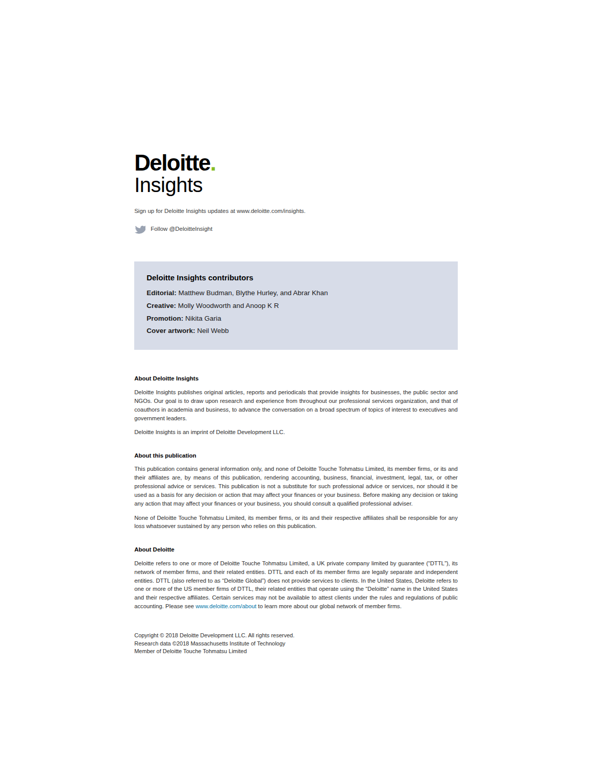Deloitte.
Insights
Sign up for Deloitte Insights updates at www.deloitte.com/insights.
Follow @DeloitteInsight
Deloitte Insights contributors
Editorial: Matthew Budman, Blythe Hurley, and Abrar Khan
Creative: Molly Woodworth and Anoop K R
Promotion: Nikita Garia
Cover artwork: Neil Webb
About Deloitte Insights
Deloitte Insights publishes original articles, reports and periodicals that provide insights for businesses, the public sector and NGOs. Our goal is to draw upon research and experience from throughout our professional services organization, and that of coauthors in academia and business, to advance the conversation on a broad spectrum of topics of interest to executives and government leaders.
Deloitte Insights is an imprint of Deloitte Development LLC.
About this publication
This publication contains general information only, and none of Deloitte Touche Tohmatsu Limited, its member firms, or its and their affiliates are, by means of this publication, rendering accounting, business, financial, investment, legal, tax, or other professional advice or services. This publication is not a substitute for such professional advice or services, nor should it be used as a basis for any decision or action that may affect your finances or your business. Before making any decision or taking any action that may affect your finances or your business, you should consult a qualified professional adviser.
None of Deloitte Touche Tohmatsu Limited, its member firms, or its and their respective affiliates shall be responsible for any loss whatsoever sustained by any person who relies on this publication.
About Deloitte
Deloitte refers to one or more of Deloitte Touche Tohmatsu Limited, a UK private company limited by guarantee (“DTTL”), its network of member firms, and their related entities. DTTL and each of its member firms are legally separate and independent entities. DTTL (also referred to as “Deloitte Global”) does not provide services to clients. In the United States, Deloitte refers to one or more of the US member firms of DTTL, their related entities that operate using the “Deloitte” name in the United States and their respective affiliates. Certain services may not be available to attest clients under the rules and regulations of public accounting. Please see www.deloitte.com/about to learn more about our global network of member firms.
Copyright © 2018 Deloitte Development LLC. All rights reserved.
Research data ©2018 Massachusetts Institute of Technology
Member of Deloitte Touche Tohmatsu Limited